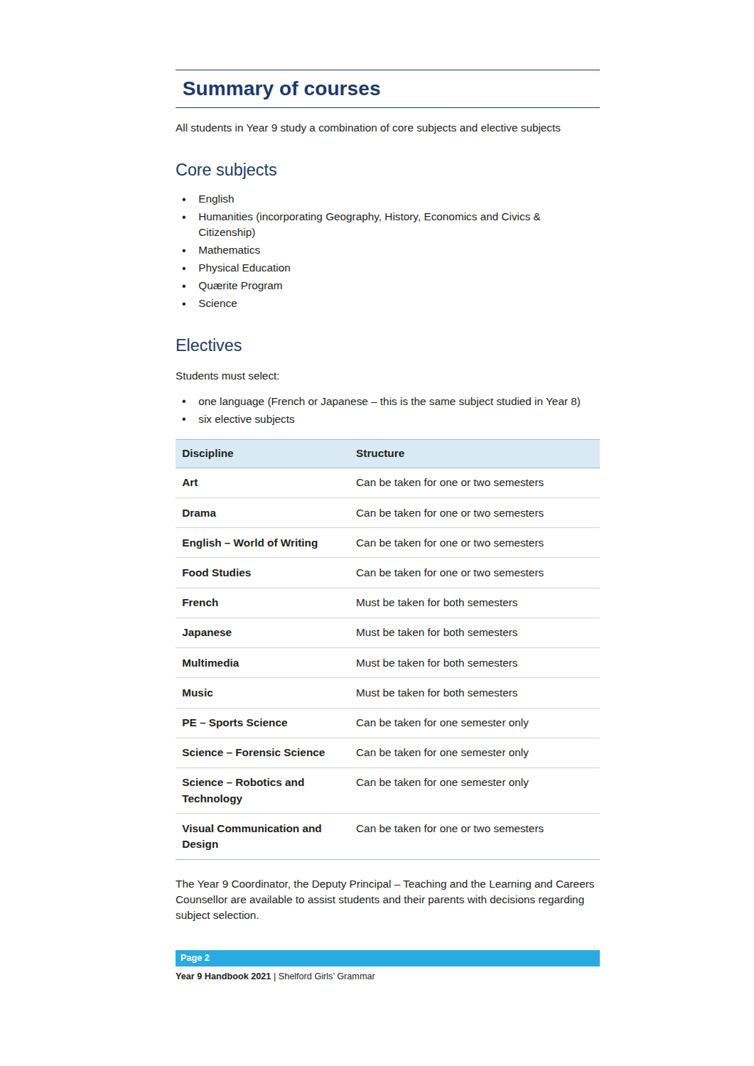Summary of courses
All students in Year 9 study a combination of core subjects and elective subjects
Core subjects
English
Humanities (incorporating Geography, History, Economics and Civics & Citizenship)
Mathematics
Physical Education
Quærite Program
Science
Electives
Students must select:
one language (French or Japanese – this is the same subject studied in Year 8)
six elective subjects
| Discipline | Structure |
| --- | --- |
| Art | Can be taken for one or two semesters |
| Drama | Can be taken for one or two semesters |
| English – World of Writing | Can be taken for one or two semesters |
| Food Studies | Can be taken for one or two semesters |
| French | Must be taken for both semesters |
| Japanese | Must be taken for both semesters |
| Multimedia | Must be taken for both semesters |
| Music | Must be taken for both semesters |
| PE – Sports Science | Can be taken for one semester only |
| Science – Forensic Science | Can be taken for one semester only |
| Science – Robotics and Technology | Can be taken for one semester only |
| Visual Communication and Design | Can be taken for one or two semesters |
The Year 9 Coordinator, the Deputy Principal – Teaching and the Learning and Careers Counsellor are available to assist students and their parents with decisions regarding subject selection.
Page 2
Year 9 Handbook 2021 | Shelford Girls’ Grammar